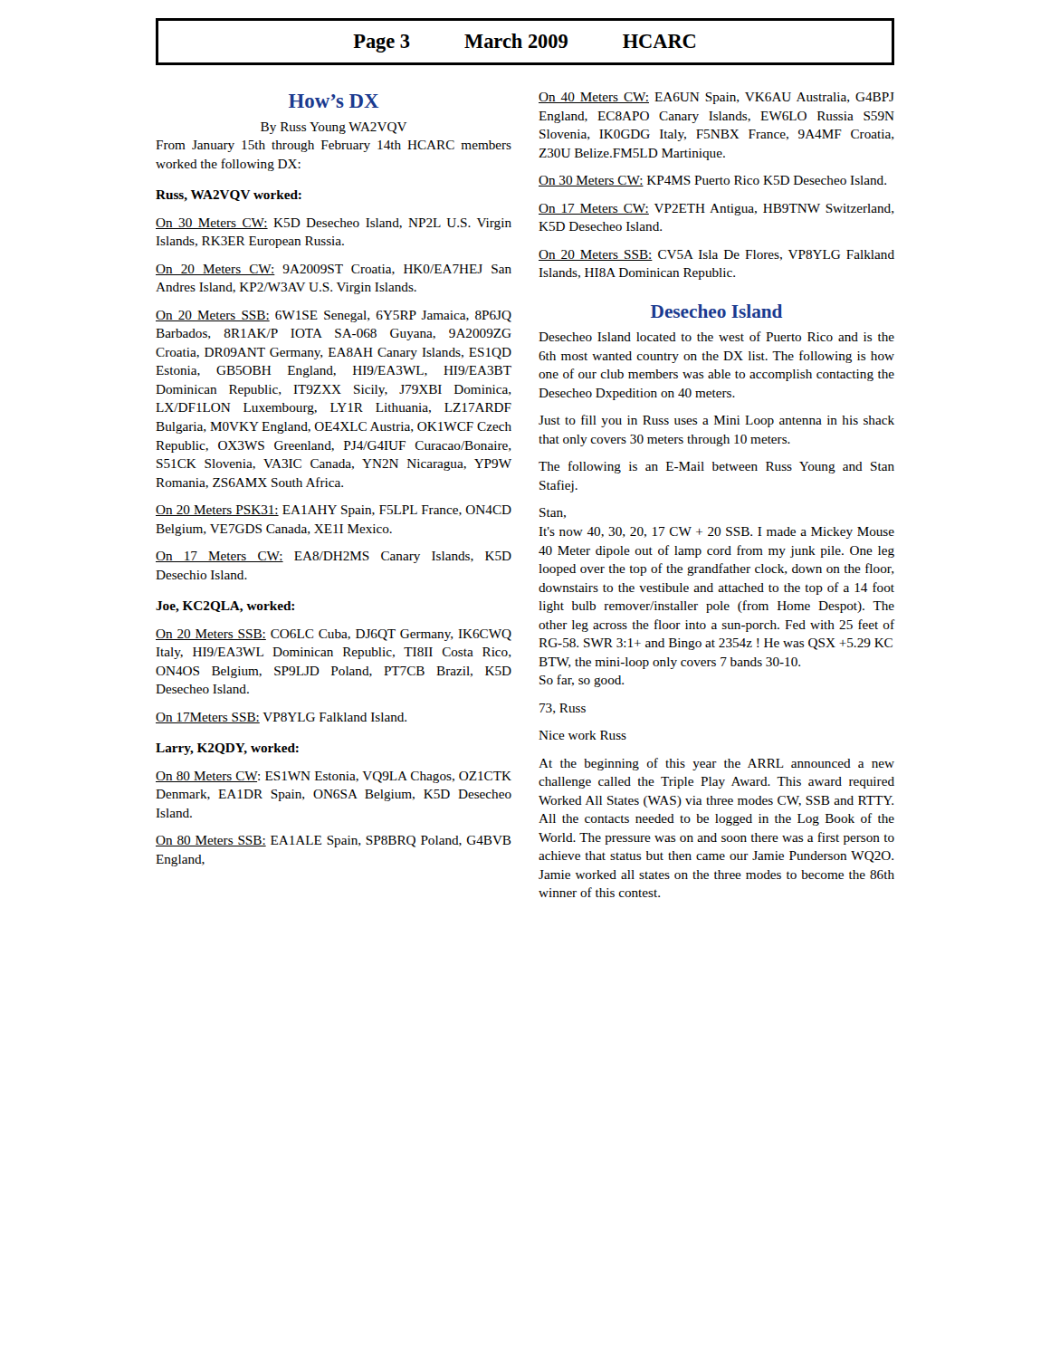Page 3 March 2009 HCARC
How’s DX
By Russ Young WA2VQV
From January 15th through February 14th HCARC members worked the following DX:
Russ, WA2VQV worked:
On 30 Meters CW: K5D Desecheo Island, NP2L U.S. Virgin Islands, RK3ER European Russia.
On 20 Meters CW: 9A2009ST Croatia, HK0/EA7HEJ San Andres Island, KP2/W3AV U.S. Virgin Islands.
On 20 Meters SSB: 6W1SE Senegal, 6Y5RP Jamaica, 8P6JQ Barbados, 8R1AK/P IOTA SA-068 Guyana, 9A2009ZG Croatia, DR09ANT Germany, EA8AH Canary Islands, ES1QD Estonia, GB5OBH England, HI9/EA3WL, HI9/EA3BT Dominican Republic, IT9ZXX Sicily, J79XBI Dominica, LX/DF1LON Luxembourg, LY1R Lithuania, LZ17ARDF Bulgaria, M0VKY England, OE4XLC Austria, OK1WCF Czech Republic, OX3WS Greenland, PJ4/G4IUF Curacao/Bonaire, S51CK Slovenia, VA3IC Canada, YN2N Nicaragua, YP9W Romania, ZS6AMX South Africa.
On 20 Meters PSK31: EA1AHY Spain, F5LPL France, ON4CD Belgium, VE7GDS Canada, XE1I Mexico.
On 17 Meters CW: EA8/DH2MS Canary Islands, K5D Desechio Island.
Joe, KC2QLA, worked:
On 20 Meters SSB: CO6LC Cuba, DJ6QT Germany, IK6CWQ Italy, HI9/EA3WL Dominican Republic, TI8II Costa Rico, ON4OS Belgium, SP9LJD Poland, PT7CB Brazil, K5D Desecheo Island.
On 17Meters SSB: VP8YLG Falkland Island.
Larry, K2QDY, worked:
On 80 Meters CW: ES1WN Estonia, VQ9LA Chagos, OZ1CTK Denmark, EA1DR Spain, ON6SA Belgium, K5D Desecheo Island.
On 80 Meters SSB: EA1ALE Spain, SP8BRQ Poland, G4BVB England,
On 40 Meters CW: EA6UN Spain, VK6AU Australia, G4BPJ England, EC8APO Canary Islands, EW6LO Russia S59N Slovenia, IK0GDG Italy, F5NBX France, 9A4MF Croatia, Z30U Belize.FM5LD Martinique.
On 30 Meters CW: KP4MS Puerto Rico K5D Desecheo Island.
On 17 Meters CW: VP2ETH Antigua, HB9TNW Switzerland, K5D Desecheo Island.
On 20 Meters SSB: CV5A Isla De Flores, VP8YLG Falkland Islands, HI8A Dominican Republic.
Desecheo Island
Desecheo Island located to the west of Puerto Rico and is the 6th most wanted country on the DX list. The following is how one of our club members was able to accomplish contacting the Desecheo Dxpedition on 40 meters.
Just to fill you in Russ uses a Mini Loop antenna in his shack that only covers 30 meters through 10 meters.
The following is an E-Mail between Russ Young and Stan Stafiej.
Stan,
It's now 40, 30, 20, 17 CW + 20 SSB. I made a Mickey Mouse 40 Meter dipole out of lamp cord from my junk pile. One leg looped over the top of the grandfather clock, down on the floor, downstairs to the vestibule and attached to the top of a 14 foot light bulb remover/installer pole (from Home Despot). The other leg across the floor into a sun-porch. Fed with 25 feet of RG-58. SWR 3:1+ and Bingo at 2354z ! He was QSX +5.29 KC
BTW, the mini-loop only covers 7 bands 30-10.
So far, so good.
73, Russ
Nice work Russ
At the beginning of this year the ARRL announced a new challenge called the Triple Play Award. This award required Worked All States (WAS) via three modes CW, SSB and RTTY. All the contacts needed to be logged in the Log Book of the World. The pressure was on and soon there was a first person to achieve that status but then came our Jamie Punderson WQ2O. Jamie worked all states on the three modes to become the 86th winner of this contest.